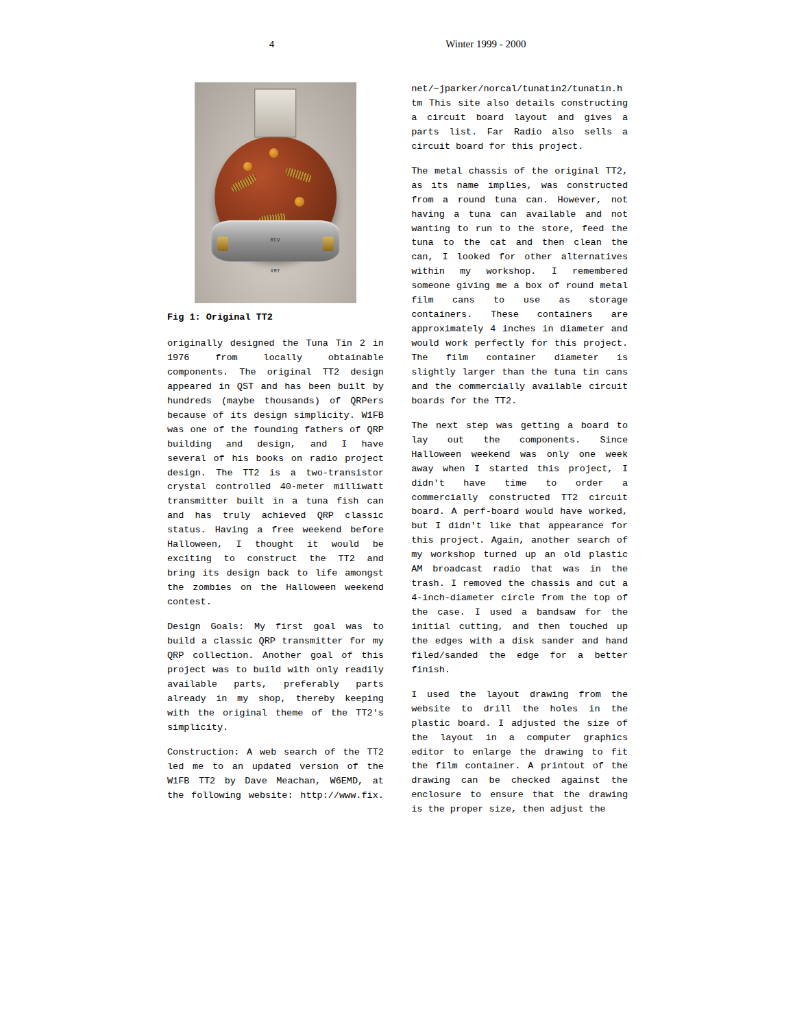4 Winter 1999 - 2000
RCV
XMT
Fig 1: Original TT2
originally designed the Tuna Tin 2 in 1976 from locally obtainable components. The original TT2 design appeared in QST and has been built by hundreds (maybe thousands) of QRPers because of its design simplicity. W1FB was one of the founding fathers of QRP building and design, and I have several of his books on radio project design. The TT2 is a two-transistor crystal controlled 40-meter milliwatt transmitter built in a tuna fish can and has truly achieved QRP classic status. Having a free weekend before Halloween, I thought it would be exciting to construct the TT2 and bring its design back to life amongst the zombies on the Halloween weekend contest.
Design Goals: My first goal was to build a classic QRP transmitter for my QRP collection. Another goal of this project was to build with only readily available parts, preferably parts already in my shop, thereby keeping with the original theme of the TT2's simplicity.
Construction: A web search of the TT2 led me to an updated version of the W1FB TT2 by Dave Meachan, W6EMD, at the following website: http://www.fix.net/~jparker/norcal/tunatin2/tunatin.htm This site also details constructing a circuit board layout and gives a parts list. Far Radio also sells a circuit board for this project.
The metal chassis of the original TT2, as its name implies, was constructed from a round tuna can. However, not having a tuna can available and not wanting to run to the store, feed the tuna to the cat and then clean the can, I looked for other alternatives within my workshop. I remembered someone giving me a box of round metal film cans to use as storage containers. These containers are approximately 4 inches in diameter and would work perfectly for this project. The film container diameter is slightly larger than the tuna tin cans and the commercially available circuit boards for the TT2.
The next step was getting a board to lay out the components. Since Halloween weekend was only one week away when I started this project, I didn't have time to order a commercially constructed TT2 circuit board. A perf-board would have worked, but I didn't like that appearance for this project. Again, another search of my workshop turned up an old plastic AM broadcast radio that was in the trash. I removed the chassis and cut a 4-inch-diameter circle from the top of the case. I used a bandsaw for the initial cutting, and then touched up the edges with a disk sander and hand filed/sanded the edge for a better finish.
I used the layout drawing from the website to drill the holes in the plastic board. I adjusted the size of the layout in a computer graphics editor to enlarge the drawing to fit the film container. A printout of the drawing can be checked against the enclosure to ensure that the drawing is the proper size, then adjust the